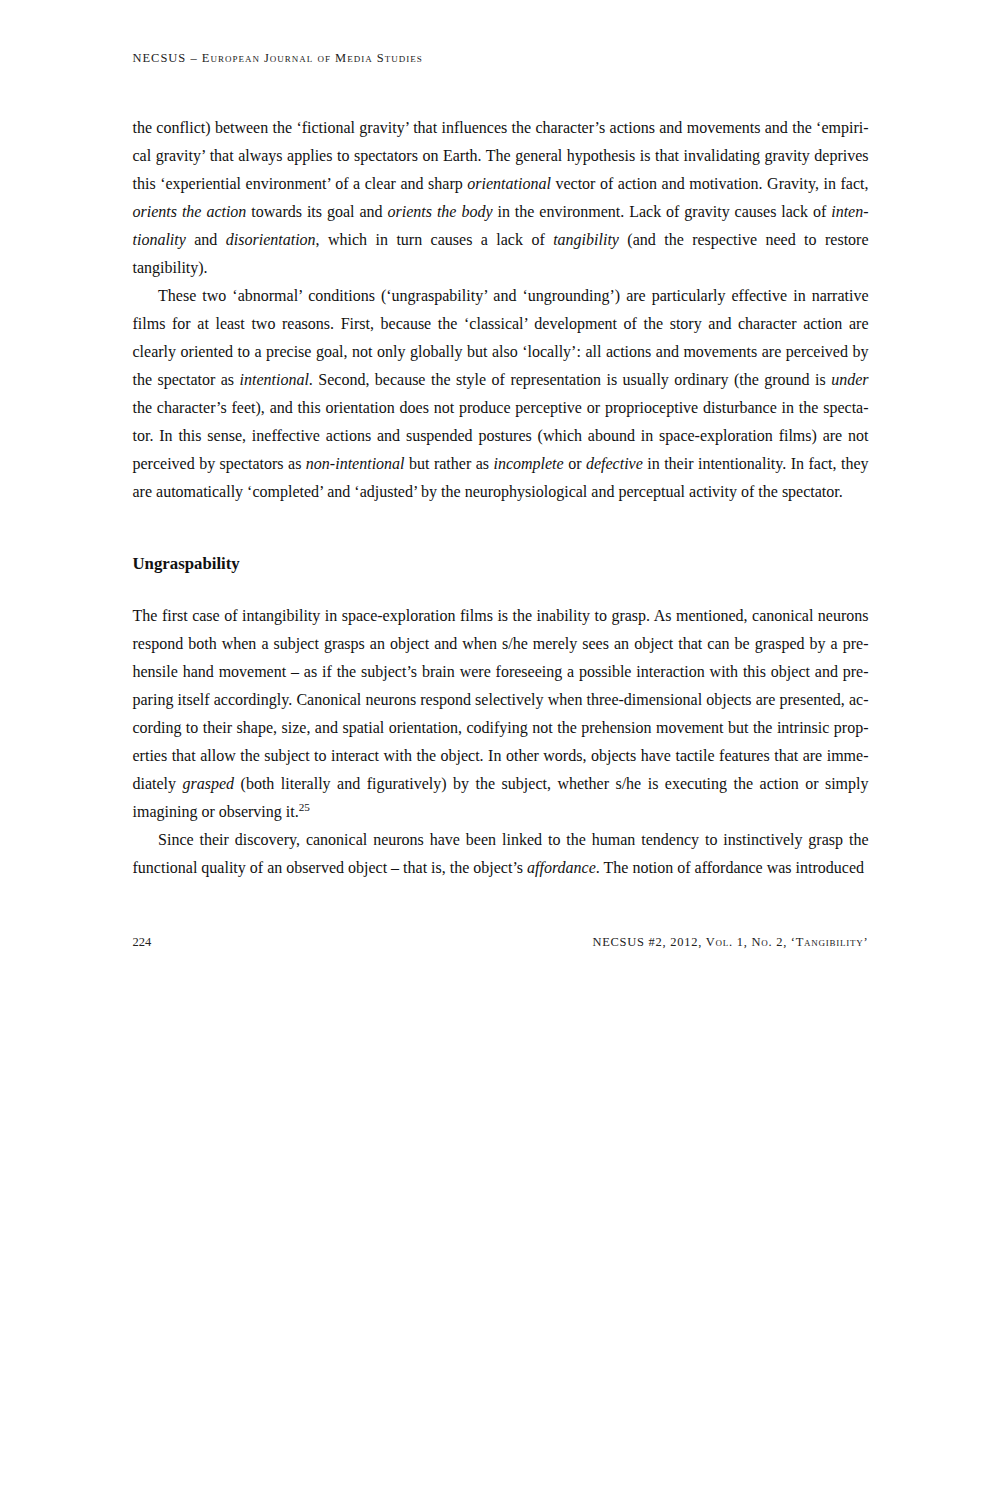NECSUS – European Journal of Media Studies
the conflict) between the ‘fictional gravity’ that influences the character’s actions and movements and the ‘empirical gravity’ that always applies to spectators on Earth. The general hypothesis is that invalidating gravity deprives this ‘experiential environment’ of a clear and sharp orientational vector of action and motivation. Gravity, in fact, orients the action towards its goal and orients the body in the environment. Lack of gravity causes lack of intentionality and disorientation, which in turn causes a lack of tangibility (and the respective need to restore tangibility).
These two ‘abnormal’ conditions (‘ungraspability’ and ‘ungrounding’) are particularly effective in narrative films for at least two reasons. First, because the ‘classical’ development of the story and character action are clearly oriented to a precise goal, not only globally but also ‘locally’: all actions and movements are perceived by the spectator as intentional. Second, because the style of representation is usually ordinary (the ground is under the character’s feet), and this orientation does not produce perceptive or proprioceptive disturbance in the spectator. In this sense, ineffective actions and suspended postures (which abound in space-exploration films) are not perceived by spectators as non-intentional but rather as incomplete or defective in their intentionality. In fact, they are automatically ‘completed’ and ‘adjusted’ by the neurophysiological and perceptual activity of the spectator.
Ungraspability
The first case of intangibility in space-exploration films is the inability to grasp. As mentioned, canonical neurons respond both when a subject grasps an object and when s/he merely sees an object that can be grasped by a prehensile hand movement – as if the subject’s brain were foreseeing a possible interaction with this object and preparing itself accordingly. Canonical neurons respond selectively when three-dimensional objects are presented, according to their shape, size, and spatial orientation, codifying not the prehension movement but the intrinsic properties that allow the subject to interact with the object. In other words, objects have tactile features that are immediately grasped (both literally and figuratively) by the subject, whether s/he is executing the action or simply imagining or observing it.25
Since their discovery, canonical neurons have been linked to the human tendency to instinctively grasp the functional quality of an observed object – that is, the object’s affordance. The notion of affordance was introduced
224 NECSUS #2, 2012, Vol. 1, No. 2, ‘Tangibility’